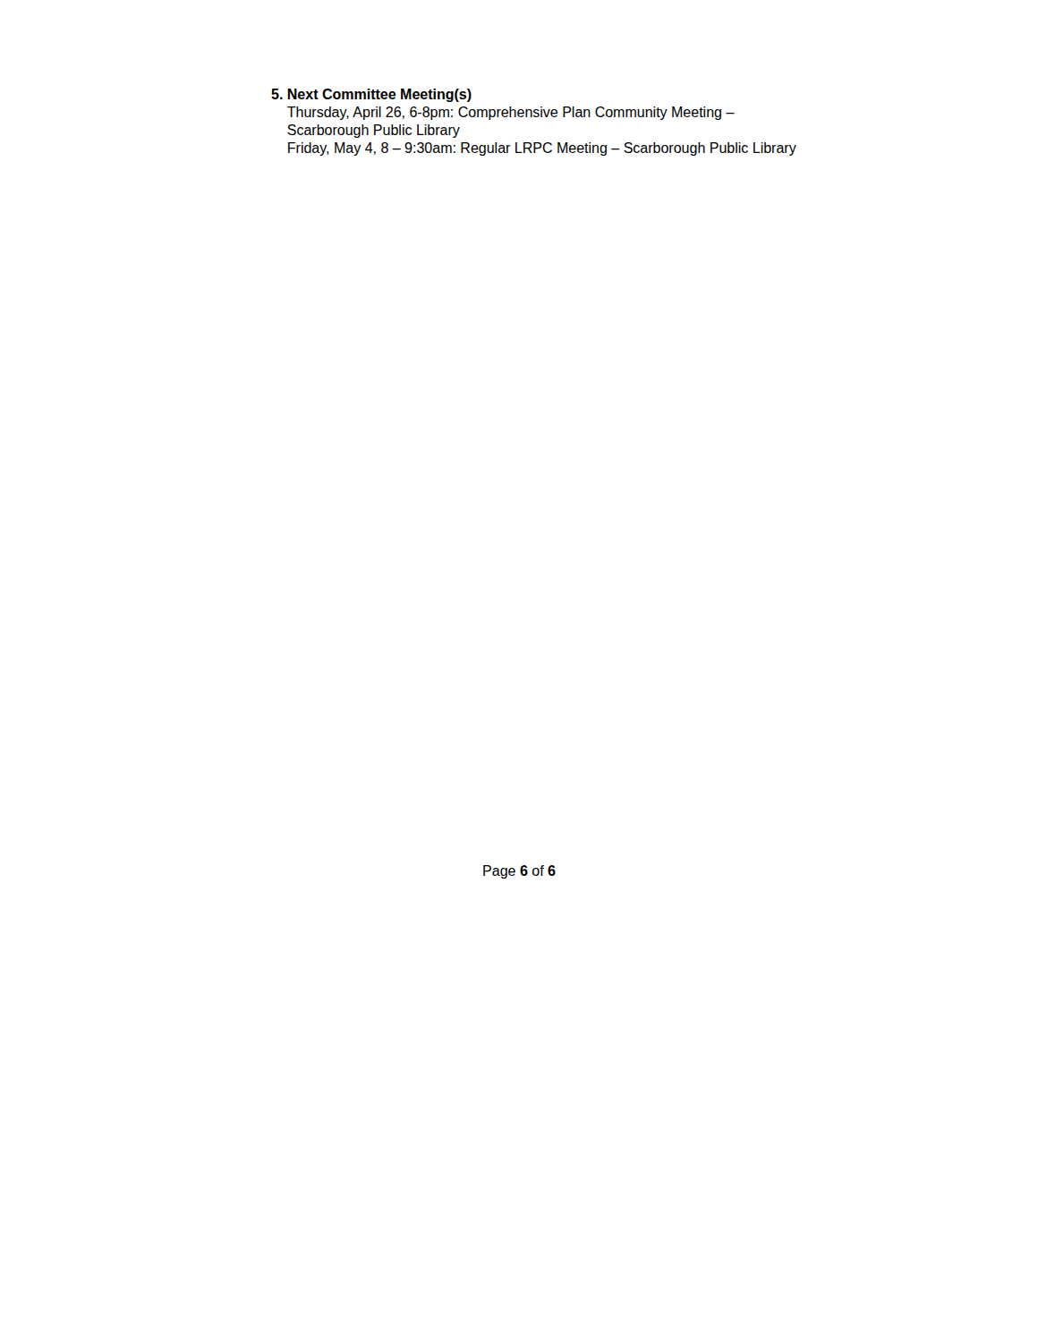Next Committee Meeting(s)
Thursday, April 26, 6-8pm: Comprehensive Plan Community Meeting – Scarborough Public Library
Friday, May 4, 8 – 9:30am: Regular LRPC Meeting – Scarborough Public Library
Page 6 of 6